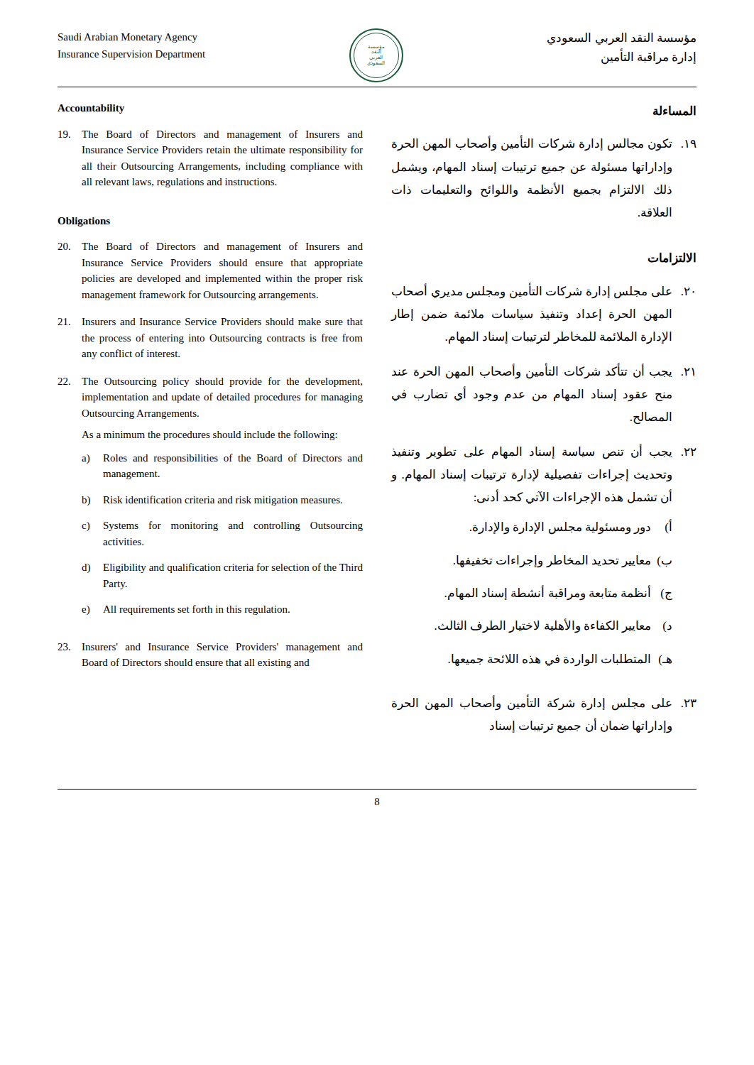Saudi Arabian Monetary Agency
Insurance Supervision Department
مؤسسة
النقد
العربي
السعودي
مؤسسة النقد العربي السعودي
إدارة مراقبة التأمين
Accountability
19.
The Board of Directors and management of Insurers and Insurance Service Providers retain the ultimate responsibility for all their Outsourcing Arrangements, including compliance with all relevant laws, regulations and instructions.
Obligations
20.
The Board of Directors and management of Insurers and Insurance Service Providers should ensure that appropriate policies are developed and implemented within the proper risk management framework for Outsourcing arrangements.
21.
Insurers and Insurance Service Providers should make sure that the process of entering into Outsourcing contracts is free from any conflict of interest.
22.
The Outsourcing policy should provide for the development, implementation and update of detailed procedures for managing Outsourcing Arrangements.
As a minimum the procedures should include the following:
a) Roles and responsibilities of the Board of Directors and management.
b) Risk identification criteria and risk mitigation measures.
c) Systems for monitoring and controlling Outsourcing activities.
d) Eligibility and qualification criteria for selection of the Third Party.
e) All requirements set forth in this regulation.
23.
Insurers' and Insurance Service Providers' management and Board of Directors should ensure that all existing and
المساءلة
١٩.
تكون مجالس إدارة شركات التأمين وأصحاب المهن الحرة وإداراتها مسئولة عن جميع ترتيبات إسناد المهام، ويشمل ذلك الالتزام بجميع الأنظمة واللوائح والتعليمات ذات العلاقة.
الالتزامات
٢٠.
على مجلس إدارة شركات التأمين ومجلس مديري أصحاب المهن الحرة إعداد وتنفيذ سياسات ملائمة ضمن إطار الإدارة الملائمة للمخاطر لترتيبات إسناد المهام.
٢١.
يجب أن تتأكد شركات التأمين وأصحاب المهن الحرة عند منح عقود إسناد المهام من عدم وجود أي تضارب في المصالح.
٢٢.
يجب أن تنص سياسة إسناد المهام على تطوير وتنفيذ وتحديث إجراءات تفصيلية لإدارة ترتيبات إسناد المهام. و أن تشمل هذه الإجراءات الآتي كحد أدنى:
أ) دور ومسئولية مجلس الإدارة والإدارة.
ب) معايير تحديد المخاطر وإجراءات تخفيفها.
ج) أنظمة متابعة ومراقبة أنشطة إسناد المهام.
د) معايير الكفاءة والأهلية لاختيار الطرف الثالث.
هـ) المتطلبات الواردة في هذه اللائحة جميعها.
٢٣.
على مجلس إدارة شركة التأمين وأصحاب المهن الحرة وإداراتها ضمان أن جميع ترتيبات إسناد
8